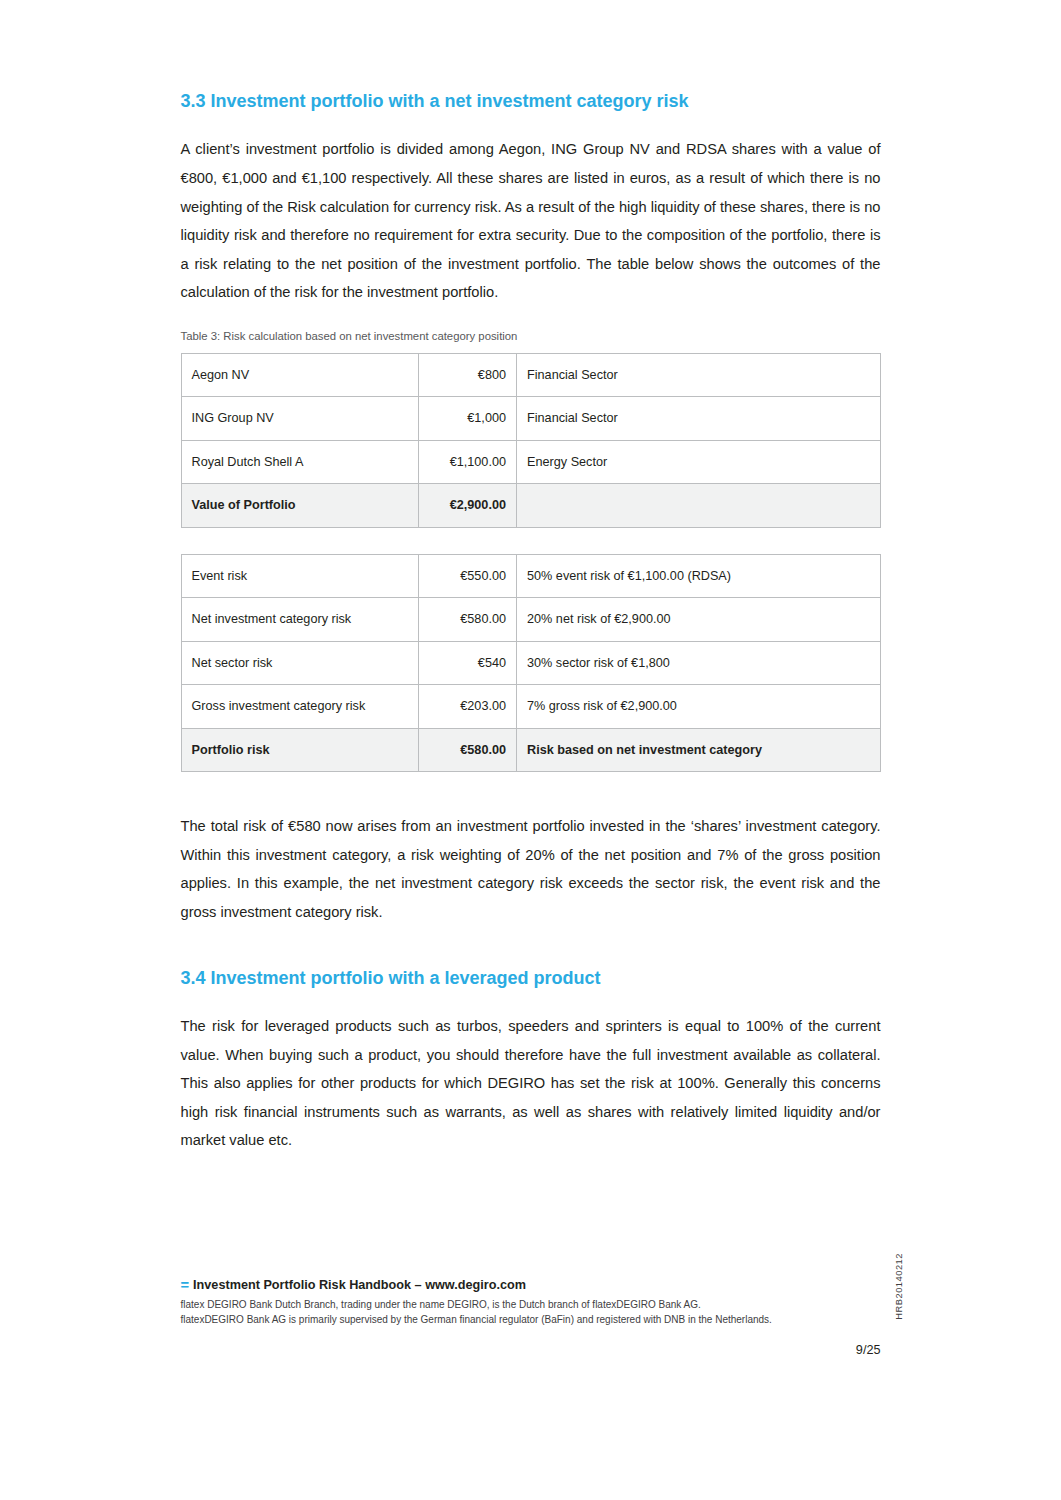3.3 Investment portfolio with a net investment category risk
A client’s investment portfolio is divided among Aegon, ING Group NV and RDSA shares with a value of €800, €1,000 and €1,100 respectively. All these shares are listed in euros, as a result of which there is no weighting of the Risk calculation for currency risk. As a result of the high liquidity of these shares, there is no liquidity risk and therefore no requirement for extra security. Due to the composition of the portfolio, there is a risk relating to the net position of the investment portfolio. The table below shows the outcomes of the calculation of the risk for the investment portfolio.
Table 3: Risk calculation based on net investment category position
| Aegon NV | €800 | Financial Sector |
| ING Group NV | €1,000 | Financial Sector |
| Royal Dutch Shell A | €1,100.00 | Energy Sector |
| Value of Portfolio | €2,900.00 | |
| Event risk | €550.00 | 50% event risk of €1,100.00 (RDSA) |
| Net investment category risk | €580.00 | 20% net risk of €2,900.00 |
| Net sector risk | €540 | 30% sector risk of €1,800 |
| Gross investment category risk | €203.00 | 7% gross risk of €2,900.00 |
| Portfolio risk | €580.00 | Risk based on net investment category |
The total risk of €580 now arises from an investment portfolio invested in the ‘shares’ investment category. Within this investment category, a risk weighting of 20% of the net position and 7% of the gross position applies. In this example, the net investment category risk exceeds the sector risk, the event risk and the gross investment category risk.
3.4 Investment portfolio with a leveraged product
The risk for leveraged products such as turbos, speeders and sprinters is equal to 100% of the current value. When buying such a product, you should therefore have the full investment available as collateral. This also applies for other products for which DEGIRO has set the risk at 100%. Generally this concerns high risk financial instruments such as warrants, as well as shares with relatively limited liquidity and/or market value etc.
=Investment Portfolio Risk Handbook – www.degiro.com
flatex DEGIRO Bank Dutch Branch, trading under the name DEGIRO, is the Dutch branch of flatexDEGIRO Bank AG.
flatexDEGIRO Bank AG is primarily supervised by the German financial regulator (BaFin) and registered with DNB in the Netherlands.
9/25
HRB20140212